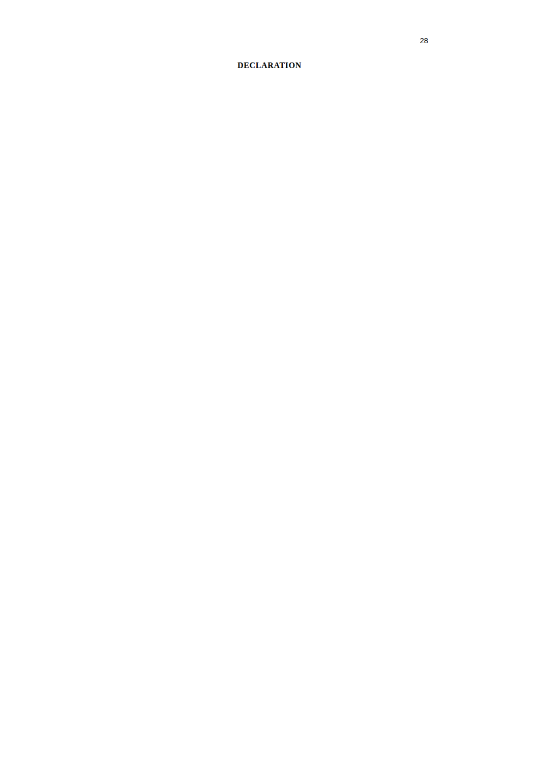28
Declaration